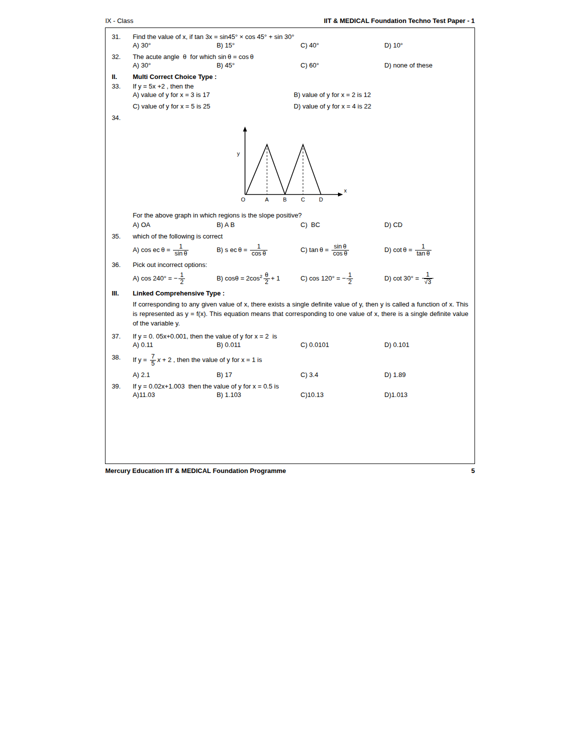IX - Class
IIT & MEDICAL Foundation Techno Test Paper - 1
31.
Find the value of x, if tan 3x = sin45° × cos 45° + sin 30°
A) 30°
B) 15°
C) 40°
D) 10°
32.
The acute angle θ for which sin θ = cos θ
A) 30°
B) 45°
C) 60°
D) none of these
II.
Multi Correct Choice Type :
33.
If y = 5x +2 , then the
A) value of y for x = 3 is 17
B) value of y for x = 2 is 12
C) value of y for x = 5 is 25
D) value of y for x = 4 is 22
34.
y x O A B C D
For the above graph in which regions is the slope positive?
A) OA
B) A B
C) BC
D) CD
35.
which of the following is correct
A) cos ec θ = 1 sin θ
B) s ec θ = 1 cos θ
C) tan θ = sin θ cos θ
D) cot θ = 1 tan θ
36.
Pick out incorrect options:
A) cos 240° = −12
B) cosθ = 2cos2θ 2+ 1
C) cos 120° = −12
D) cot 30° = 1√3
III.
Linked Comprehensive Type :
If corresponding to any given value of x, there exists a single definite value of y, then y is called a function of x. This is represented as y = f(x). This equation means that corresponding to one value of x, there is a single definite value of the variable y.
37.
If y = 0. 05x+0.001, then the value of y for x = 2 is
A) 0.11
B) 0.011
C) 0.0101
D) 0.101
38.
If y = 75 x + 2 , then the value of y for x = 1 is
A) 2.1
B) 17
C) 3.4
D) 1.89
39.
If y = 0.02x+1.003 then the value of y for x = 0.5 is
A)11.03
B) 1.103
C)10.13
D)1.013
Mercury Education IIT & MEDICAL Foundation Programme
5